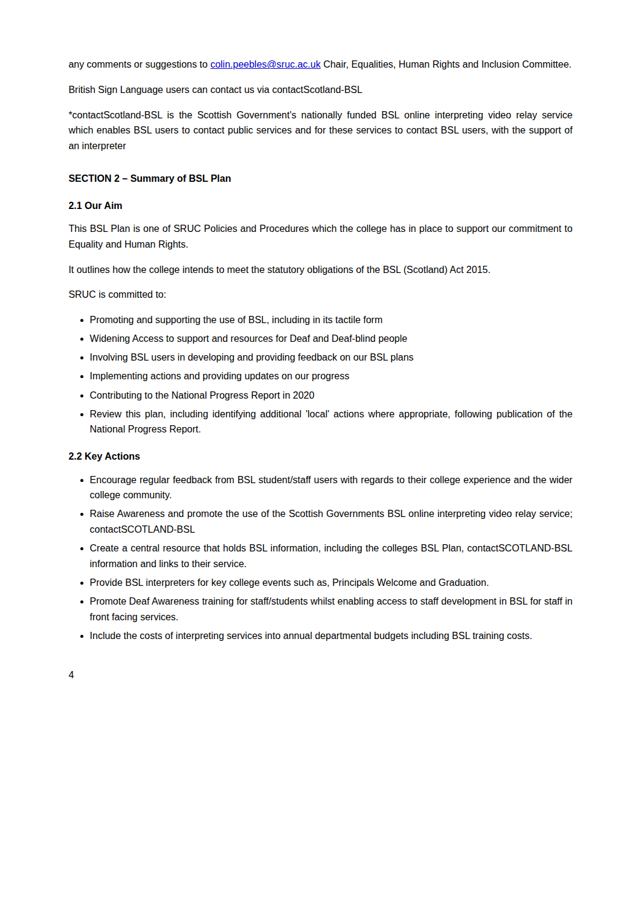any comments or suggestions to colin.peebles@sruc.ac.uk Chair, Equalities, Human Rights and Inclusion Committee.
British Sign Language users can contact us via contactScotland-BSL
*contactScotland-BSL is the Scottish Government's nationally funded BSL online interpreting video relay service which enables BSL users to contact public services and for these services to contact BSL users, with the support of an interpreter
SECTION 2 – Summary of BSL Plan
2.1 Our Aim
This BSL Plan is one of SRUC Policies and Procedures which the college has in place to support our commitment to Equality and Human Rights.
It outlines how the college intends to meet the statutory obligations of the BSL (Scotland) Act 2015.
SRUC is committed to:
Promoting and supporting the use of BSL, including in its tactile form
Widening Access to support and resources for Deaf and Deaf-blind people
Involving BSL users in developing and providing feedback on our BSL plans
Implementing actions and providing updates on our progress
Contributing to the National Progress Report in 2020
Review this plan, including identifying additional 'local' actions where appropriate, following publication of the National Progress Report.
2.2 Key Actions
Encourage regular feedback from BSL student/staff users with regards to their college experience and the wider college community.
Raise Awareness and promote the use of the Scottish Governments BSL online interpreting video relay service; contactSCOTLAND-BSL
Create a central resource that holds BSL information, including the colleges BSL Plan, contactSCOTLAND-BSL information and links to their service.
Provide BSL interpreters for key college events such as, Principals Welcome and Graduation.
Promote Deaf Awareness training for staff/students whilst enabling access to staff development in BSL for staff in front facing services.
Include the costs of interpreting services into annual departmental budgets including BSL training costs.
4